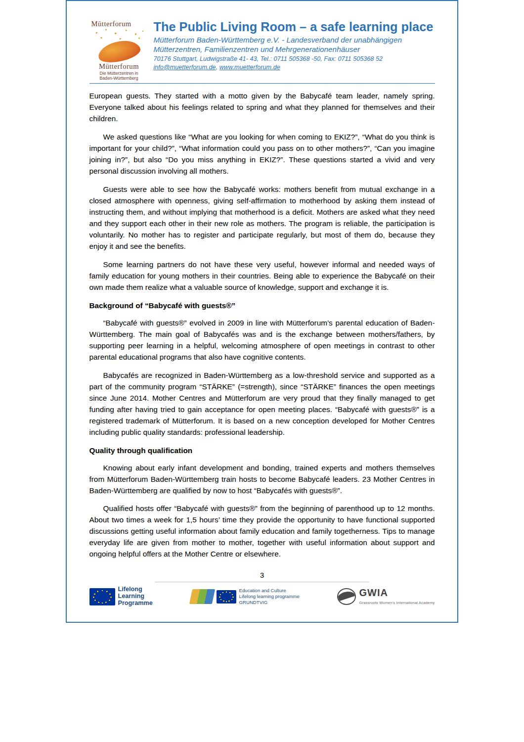Mütterforum Mütterforum Die Mütterzentren in
Baden-Württemberg
The Public Living Room – a safe learning place
Mütterforum Baden-Württemberg e.V. - Landesverband der unabhängigen Mütterzentren, Familienzentren und Mehrgenerationenhäuser
70176 Stuttgart, Ludwigstraße 41- 43, Tel.: 0711 505368 -50, Fax: 0711 505368 52
info@muetterforum.de, www.muetterforum.de
European guests. They started with a motto given by the Babycafé team leader, namely spring. Everyone talked about his feelings related to spring and what they planned for themselves and their children.
We asked questions like “What are you looking for when coming to EKIZ?”, “What do you think is important for your child?”, “What information could you pass on to other mothers?”, “Can you imagine joining in?”, but also “Do you miss anything in EKIZ?”. These questions started a vivid and very personal discussion involving all mothers.
Guests were able to see how the Babycafé works: mothers benefit from mutual exchange in a closed atmosphere with openness, giving self-affirmation to motherhood by asking them instead of instructing them, and without implying that motherhood is a deficit. Mothers are asked what they need and they support each other in their new role as mothers. The program is reliable, the participation is voluntarily. No mother has to register and participate regularly, but most of them do, because they enjoy it and see the benefits.
Some learning partners do not have these very useful, however informal and needed ways of family education for young mothers in their countries. Being able to experience the Babycafé on their own made them realize what a valuable source of knowledge, support and exchange it is.
Background of “Babycafé with guests®”
“Babycafé with guests®” evolved in 2009 in line with Mütterforum’s parental education of Baden-Württemberg. The main goal of Babycafés was and is the exchange between mothers/fathers, by supporting peer learning in a helpful, welcoming atmosphere of open meetings in contrast to other parental educational programs that also have cognitive contents.
Babycafés are recognized in Baden-Württemberg as a low-threshold service and supported as a part of the community program “STÄRKE” (=strength), since “STÄRKE” finances the open meetings since June 2014. Mother Centres and Mütterforum are very proud that they finally managed to get funding after having tried to gain acceptance for open meeting places. “Babycafé with guests®” is a registered trademark of Mütterforum. It is based on a new conception developed for Mother Centres including public quality standards: professional leadership.
Quality through qualification
Knowing about early infant development and bonding, trained experts and mothers themselves from Mütterforum Baden-Württemberg train hosts to become Babycafé leaders. 23 Mother Centres in Baden-Württemberg are qualified by now to host “Babycafés with guests®”.
Qualified hosts offer “Babycafé with guests®” from the beginning of parenthood up to 12 months. About two times a week for 1,5 hours’ time they provide the opportunity to have functional supported discussions getting useful information about family education and family togetherness. Tips to manage everyday life are given from mother to mother, together with useful information about support and ongoing helpful offers at the Mother Centre or elsewhere.
3
Lifelong
Learning
Programme
Education and Culture
Lifelong learning programme
GRUNDTVIG
GWIA Grassroots Women's International Academy